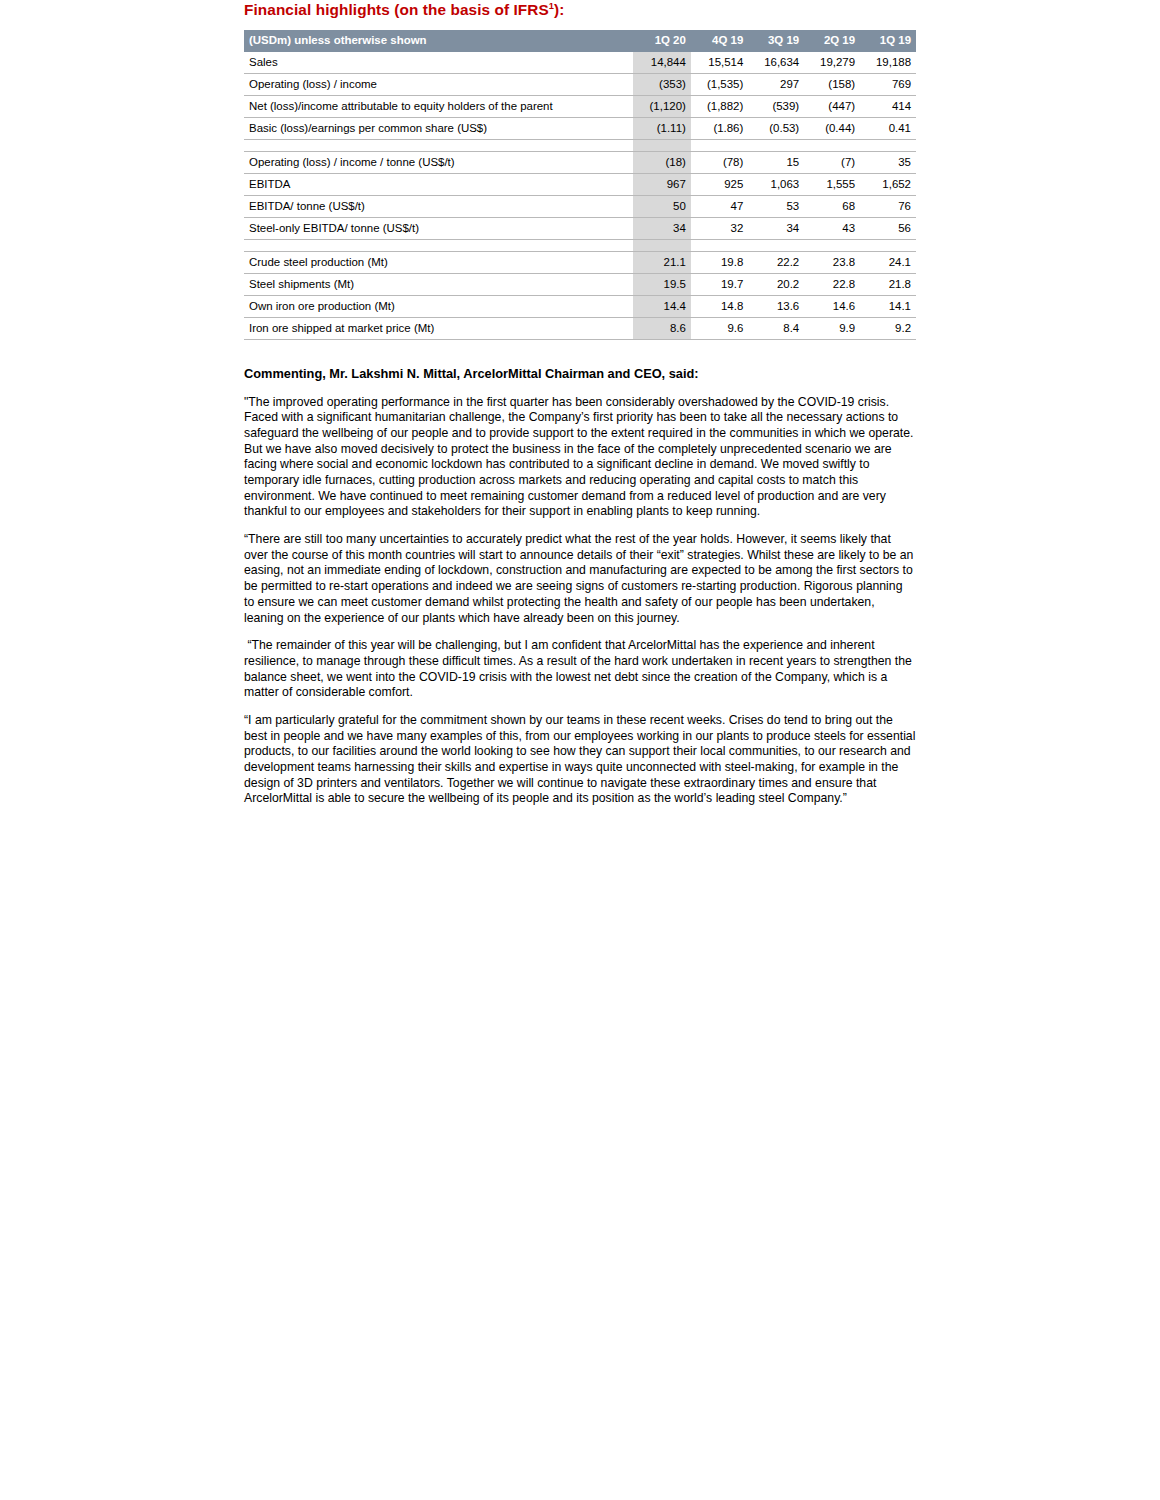Financial highlights (on the basis of IFRS1):
| (USDm) unless otherwise shown | 1Q 20 | 4Q 19 | 3Q 19 | 2Q 19 | 1Q 19 |
| --- | --- | --- | --- | --- | --- |
| Sales | 14,844 | 15,514 | 16,634 | 19,279 | 19,188 |
| Operating (loss) / income | (353) | (1,535) | 297 | (158) | 769 |
| Net (loss)/income attributable to equity holders of the parent | (1,120) | (1,882) | (539) | (447) | 414 |
| Basic (loss)/earnings per common share (US$) | (1.11) | (1.86) | (0.53) | (0.44) | 0.41 |
| Operating (loss) / income / tonne (US$/t) | (18) | (78) | 15 | (7) | 35 |
| EBITDA | 967 | 925 | 1,063 | 1,555 | 1,652 |
| EBITDA/ tonne (US$/t) | 50 | 47 | 53 | 68 | 76 |
| Steel-only EBITDA/ tonne (US$/t) | 34 | 32 | 34 | 43 | 56 |
| Crude steel production (Mt) | 21.1 | 19.8 | 22.2 | 23.8 | 24.1 |
| Steel shipments (Mt) | 19.5 | 19.7 | 20.2 | 22.8 | 21.8 |
| Own iron ore production (Mt) | 14.4 | 14.8 | 13.6 | 14.6 | 14.1 |
| Iron ore shipped at market price (Mt) | 8.6 | 9.6 | 8.4 | 9.9 | 9.2 |
Commenting, Mr. Lakshmi N. Mittal, ArcelorMittal Chairman and CEO, said:
"The improved operating performance in the first quarter has been considerably overshadowed by the COVID-19 crisis. Faced with a significant humanitarian challenge, the Company’s first priority has been to take all the necessary actions to safeguard the wellbeing of our people and to provide support to the extent required in the communities in which we operate. But we have also moved decisively to protect the business in the face of the completely unprecedented scenario we are facing where social and economic lockdown has contributed to a significant decline in demand. We moved swiftly to temporary idle furnaces, cutting production across markets and reducing operating and capital costs to match this environment. We have continued to meet remaining customer demand from a reduced level of production and are very thankful to our employees and stakeholders for their support in enabling plants to keep running.
“There are still too many uncertainties to accurately predict what the rest of the year holds. However, it seems likely that over the course of this month countries will start to announce details of their “exit” strategies. Whilst these are likely to be an easing, not an immediate ending of lockdown, construction and manufacturing are expected to be among the first sectors to be permitted to re-start operations and indeed we are seeing signs of customers re-starting production. Rigorous planning to ensure we can meet customer demand whilst protecting the health and safety of our people has been undertaken, leaning on the experience of our plants which have already been on this journey.
“The remainder of this year will be challenging, but I am confident that ArcelorMittal has the experience and inherent resilience, to manage through these difficult times. As a result of the hard work undertaken in recent years to strengthen the balance sheet, we went into the COVID-19 crisis with the lowest net debt since the creation of the Company, which is a matter of considerable comfort.
“I am particularly grateful for the commitment shown by our teams in these recent weeks. Crises do tend to bring out the best in people and we have many examples of this, from our employees working in our plants to produce steels for essential products, to our facilities around the world looking to see how they can support their local communities, to our research and development teams harnessing their skills and expertise in ways quite unconnected with steel-making, for example in the design of 3D printers and ventilators. Together we will continue to navigate these extraordinary times and ensure that ArcelorMittal is able to secure the wellbeing of its people and its position as the world’s leading steel Company.”